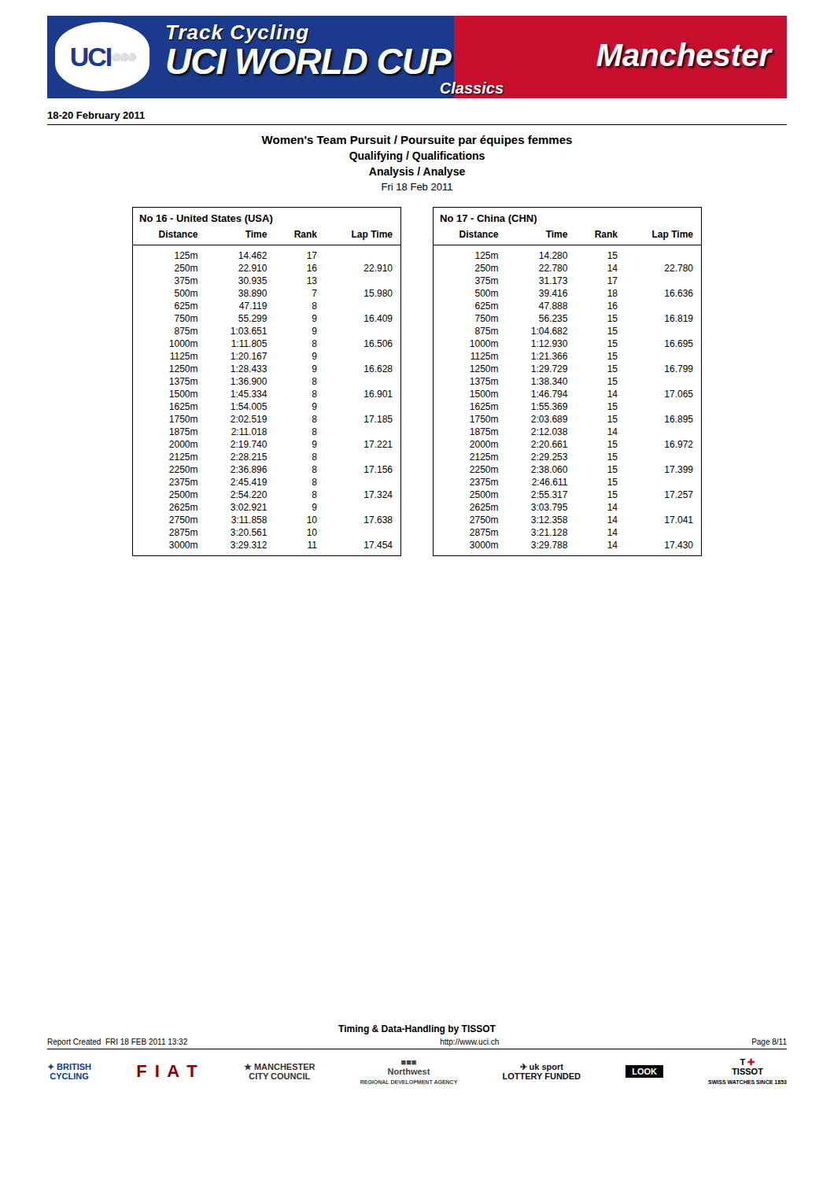UCI⚪⚪⚪
Track Cycling
UCI WORLD CUP
Classics
Manchester
18-20 February 2011
Women's Team Pursuit / Poursuite par équipes femmes
Qualifying / Qualifications
Analysis / Analyse
Fri 18 Feb 2011
No 16 - United States (USA)
| Distance | Time | Rank | Lap Time |
| --- | --- | --- | --- |
| 125m | 14.462 | 17 | |
| 250m | 22.910 | 16 | 22.910 |
| 375m | 30.935 | 13 | |
| 500m | 38.890 | 7 | 15.980 |
| 625m | 47.119 | 8 | |
| 750m | 55.299 | 9 | 16.409 |
| 875m | 1:03.651 | 9 | |
| 1000m | 1:11.805 | 8 | 16.506 |
| 1125m | 1:20.167 | 9 | |
| 1250m | 1:28.433 | 9 | 16.628 |
| 1375m | 1:36.900 | 8 | |
| 1500m | 1:45.334 | 8 | 16.901 |
| 1625m | 1:54.005 | 9 | |
| 1750m | 2:02.519 | 8 | 17.185 |
| 1875m | 2:11.018 | 8 | |
| 2000m | 2:19.740 | 9 | 17.221 |
| 2125m | 2:28.215 | 8 | |
| 2250m | 2:36.896 | 8 | 17.156 |
| 2375m | 2:45.419 | 8 | |
| 2500m | 2:54.220 | 8 | 17.324 |
| 2625m | 3:02.921 | 9 | |
| 2750m | 3:11.858 | 10 | 17.638 |
| 2875m | 3:20.561 | 10 | |
| 3000m | 3:29.312 | 11 | 17.454 |
No 17 - China (CHN)
| Distance | Time | Rank | Lap Time |
| --- | --- | --- | --- |
| 125m | 14.280 | 15 | |
| 250m | 22.780 | 14 | 22.780 |
| 375m | 31.173 | 17 | |
| 500m | 39.416 | 18 | 16.636 |
| 625m | 47.888 | 16 | |
| 750m | 56.235 | 15 | 16.819 |
| 875m | 1:04.682 | 15 | |
| 1000m | 1:12.930 | 15 | 16.695 |
| 1125m | 1:21.366 | 15 | |
| 1250m | 1:29.729 | 15 | 16.799 |
| 1375m | 1:38.340 | 15 | |
| 1500m | 1:46.794 | 14 | 17.065 |
| 1625m | 1:55.369 | 15 | |
| 1750m | 2:03.689 | 15 | 16.895 |
| 1875m | 2:12.038 | 14 | |
| 2000m | 2:20.661 | 15 | 16.972 |
| 2125m | 2:29.253 | 15 | |
| 2250m | 2:38.060 | 15 | 17.399 |
| 2375m | 2:46.611 | 15 | |
| 2500m | 2:55.317 | 15 | 17.257 |
| 2625m | 3:03.795 | 14 | |
| 2750m | 3:12.358 | 14 | 17.041 |
| 2875m | 3:21.128 | 14 | |
| 3000m | 3:29.788 | 14 | 17.430 |
Timing & Data-Handling by TISSOT
Report Created FRI 18 FEB 2011 13:32 http://www.uci.ch Page 8/11
✦ BRITISH
CYCLING
F I A T
★ MANCHESTER
CITY COUNCIL
■■■
Northwest
REGIONAL DEVELOPMENT AGENCY
✈ uk sport
LOTTERY FUNDED
LOOK
T ✚
TISSOT
SWISS WATCHES SINCE 1853